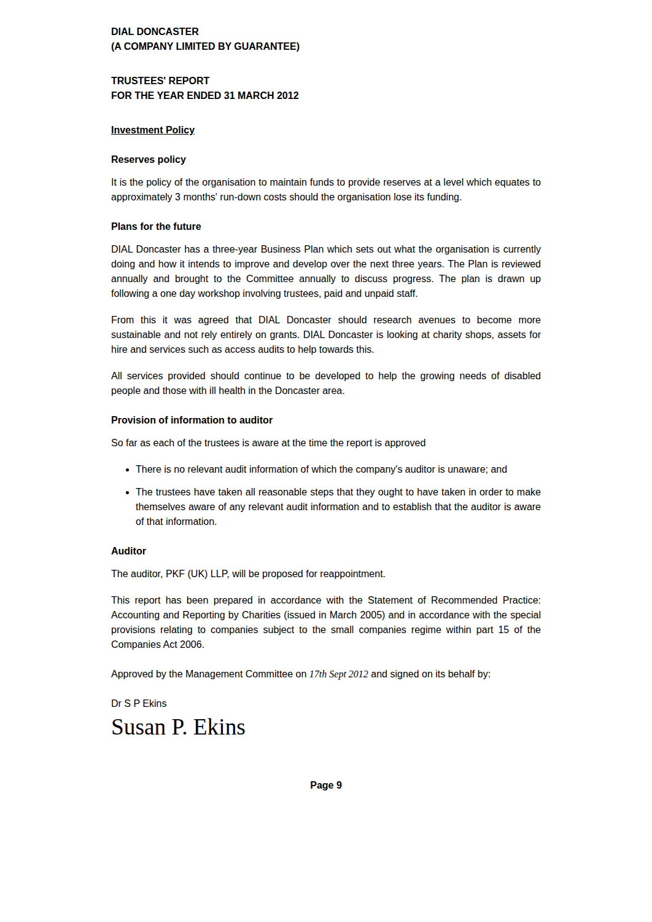DIAL DONCASTER
(A COMPANY LIMITED BY GUARANTEE)
TRUSTEES' REPORT
FOR THE YEAR ENDED 31 MARCH 2012
Investment Policy
Reserves policy
It is the policy of the organisation to maintain funds to provide reserves at a level which equates to approximately 3 months' run-down costs should the organisation lose its funding.
Plans for the future
DIAL Doncaster has a three-year Business Plan which sets out what the organisation is currently doing and how it intends to improve and develop over the next three years. The Plan is reviewed annually and brought to the Committee annually to discuss progress. The plan is drawn up following a one day workshop involving trustees, paid and unpaid staff.
From this it was agreed that DIAL Doncaster should research avenues to become more sustainable and not rely entirely on grants. DIAL Doncaster is looking at charity shops, assets for hire and services such as access audits to help towards this.
All services provided should continue to be developed to help the growing needs of disabled people and those with ill health in the Doncaster area.
Provision of information to auditor
So far as each of the trustees is aware at the time the report is approved
There is no relevant audit information of which the company's auditor is unaware; and
The trustees have taken all reasonable steps that they ought to have taken in order to make themselves aware of any relevant audit information and to establish that the auditor is aware of that information.
Auditor
The auditor, PKF (UK) LLP, will be proposed for reappointment.
This report has been prepared in accordance with the Statement of Recommended Practice: Accounting and Reporting by Charities (issued in March 2005) and in accordance with the special provisions relating to companies subject to the small companies regime within part 15 of the Companies Act 2006.
Approved by the Management Committee on 17th Sept 2012 and signed on its behalf by:
Dr S P Ekins
Susan P. Ekins
Page 9